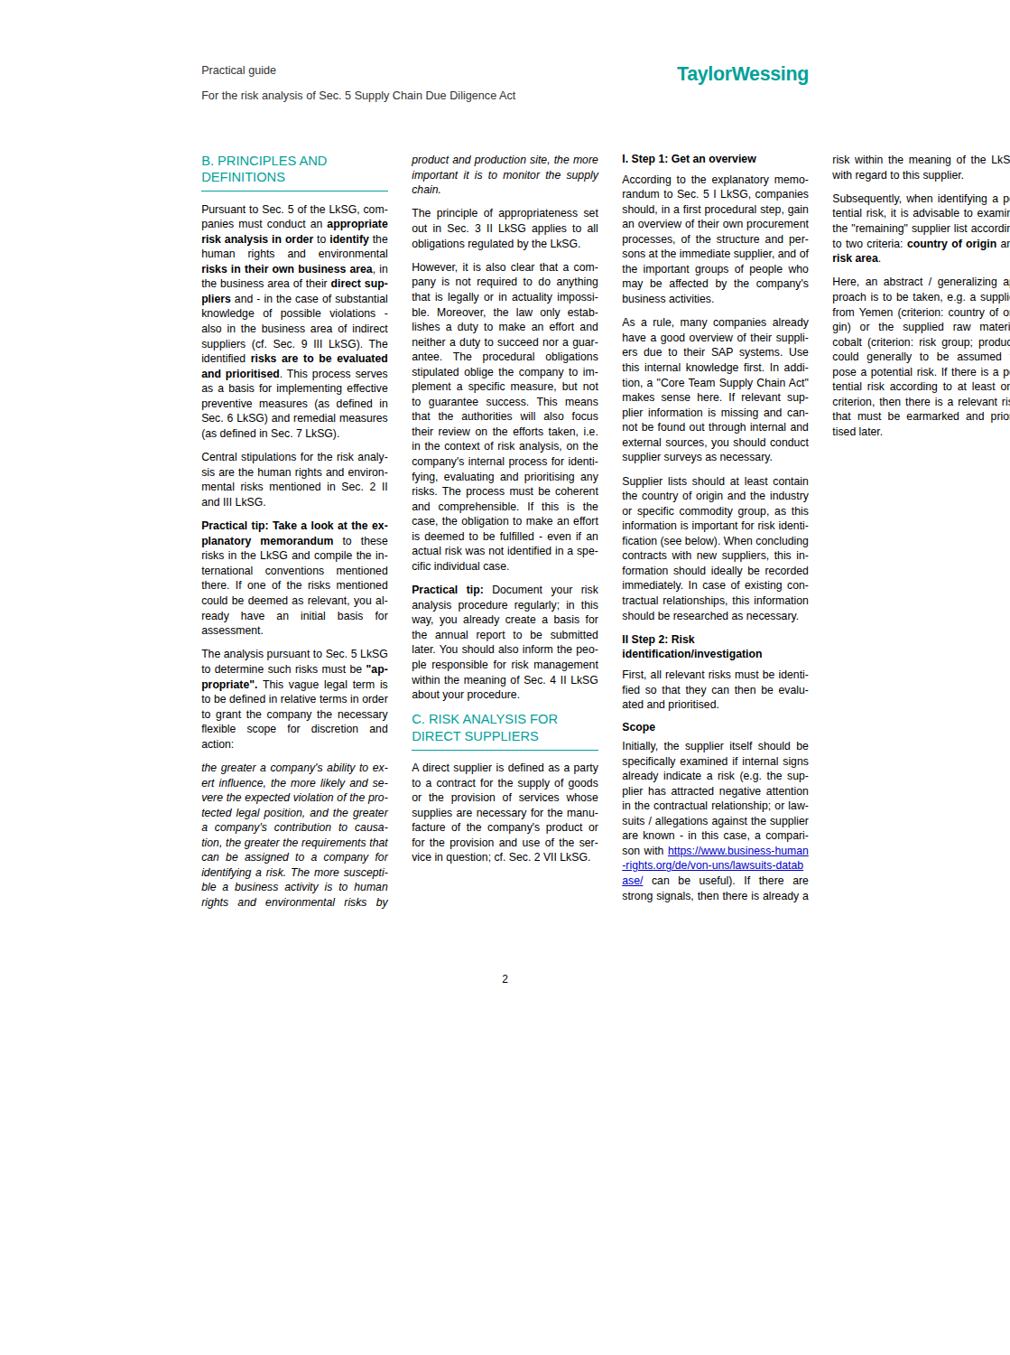Practical guide
For the risk analysis of Sec. 5 Supply Chain Due Diligence Act
TaylorWessing
B. PRINCIPLES AND DEFINITIONS
Pursuant to Sec. 5 of the LkSG, companies must conduct an appropriate risk analysis in order to identify the human rights and environmental risks in their own business area, in the business area of their direct suppliers and - in the case of substantial knowledge of possible violations - also in the business area of indirect suppliers (cf. Sec. 9 III LkSG). The identified risks are to be evaluated and prioritised. This process serves as a basis for implementing effective preventive measures (as defined in Sec. 6 LkSG) and remedial measures (as defined in Sec. 7 LkSG).
Central stipulations for the risk analysis are the human rights and environmental risks mentioned in Sec. 2 II and III LkSG.
Practical tip: Take a look at the explanatory memorandum to these risks in the LkSG and compile the international conventions mentioned there. If one of the risks mentioned could be deemed as relevant, you already have an initial basis for assessment.
The analysis pursuant to Sec. 5 LkSG to determine such risks must be "appropriate". This vague legal term is to be defined in relative terms in order to grant the company the necessary flexible scope for discretion and action:
the greater a company's ability to exert influence, the more likely and severe the expected violation of the protected legal position, and the greater a company's contribution to causation, the greater the requirements that can be assigned to a company for identifying a risk. The more susceptible a business activity is to human rights and environmental risks by product and production site, the more important it is to monitor the supply chain.
The principle of appropriateness set out in Sec. 3 II LkSG applies to all obligations regulated by the LkSG.
However, it is also clear that a company is not required to do anything that is legally or in actuality impossible. Moreover, the law only establishes a duty to make an effort and neither a duty to succeed nor a guarantee. The procedural obligations stipulated oblige the company to implement a specific measure, but not to guarantee success. This means that the authorities will also focus their review on the efforts taken, i.e. in the context of risk analysis, on the company's internal process for identifying, evaluating and prioritising any risks. The process must be coherent and comprehensible. If this is the case, the obligation to make an effort is deemed to be fulfilled - even if an actual risk was not identified in a specific individual case.
Practical tip: Document your risk analysis procedure regularly; in this way, you already create a basis for the annual report to be submitted later. You should also inform the people responsible for risk management within the meaning of Sec. 4 II LkSG about your procedure.
C. RISK ANALYSIS FOR DIRECT SUPPLIERS
A direct supplier is defined as a party to a contract for the supply of goods or the provision of services whose supplies are necessary for the manufacture of the company's product or for the provision and use of the service in question; cf. Sec. 2 VII LkSG.
I. Step 1: Get an overview
According to the explanatory memorandum to Sec. 5 I LkSG, companies should, in a first procedural step, gain an overview of their own procurement processes, of the structure and persons at the immediate supplier, and of the important groups of people who may be affected by the company's business activities.
As a rule, many companies already have a good overview of their suppliers due to their SAP systems. Use this internal knowledge first. In addition, a "Core Team Supply Chain Act" makes sense here. If relevant supplier information is missing and cannot be found out through internal and external sources, you should conduct supplier surveys as necessary.
Supplier lists should at least contain the country of origin and the industry or specific commodity group, as this information is important for risk identification (see below). When concluding contracts with new suppliers, this information should ideally be recorded immediately. In case of existing contractual relationships, this information should be researched as necessary.
II Step 2: Risk identification/investigation
First, all relevant risks must be identified so that they can then be evaluated and prioritised.
Scope
Initially, the supplier itself should be specifically examined if internal signs already indicate a risk (e.g. the supplier has attracted negative attention in the contractual relationship; or lawsuits / allegations against the supplier are known - in this case, a comparison with https://www.business-human-rights.org/de/von-uns/lawsuits-database/ can be useful). If there are strong signals, then there is already a risk within the meaning of the LkSG with regard to this supplier.
Subsequently, when identifying a potential risk, it is advisable to examine the "remaining" supplier list according to two criteria: country of origin and risk area.
Here, an abstract / generalizing approach is to be taken, e.g. a supplier from Yemen (criterion: country of origin) or the supplied raw material cobalt (criterion: risk group; product) could generally to be assumed to pose a potential risk. If there is a potential risk according to at least one criterion, then there is a relevant risk that must be earmarked and prioritised later.
2